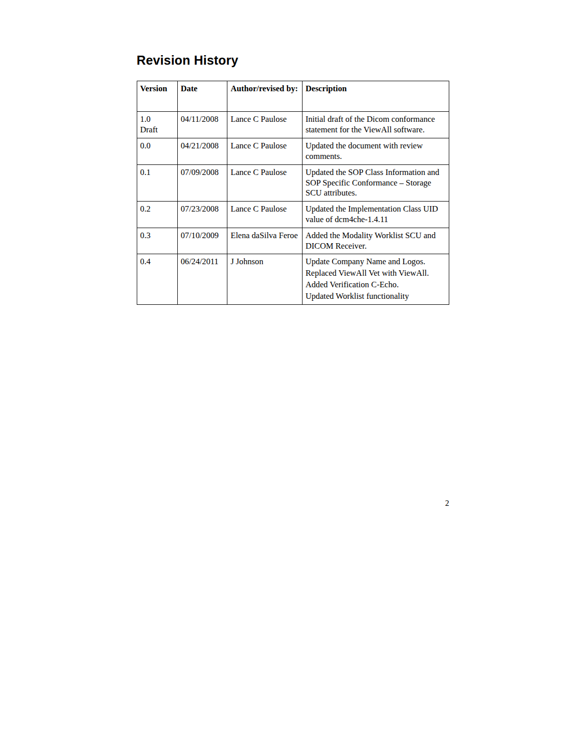Revision History
| Version | Date | Author/revised by: | Description |
| --- | --- | --- | --- |
| 1.0 Draft | 04/11/2008 | Lance C Paulose | Initial draft of the Dicom conformance statement for the ViewAll software. |
| 0.0 | 04/21/2008 | Lance C Paulose | Updated the document with review comments. |
| 0.1 | 07/09/2008 | Lance C Paulose | Updated the SOP Class Information and SOP Specific Conformance – Storage SCU attributes. |
| 0.2 | 07/23/2008 | Lance C Paulose | Updated the Implementation Class UID value of dcm4che-1.4.11 |
| 0.3 | 07/10/2009 | Elena daSilva Feroe | Added the Modality Worklist SCU and DICOM Receiver. |
| 0.4 | 06/24/2011 | J Johnson | Update Company Name and Logos. Replaced ViewAll Vet with ViewAll. Added Verification C-Echo. Updated Worklist functionality |
2